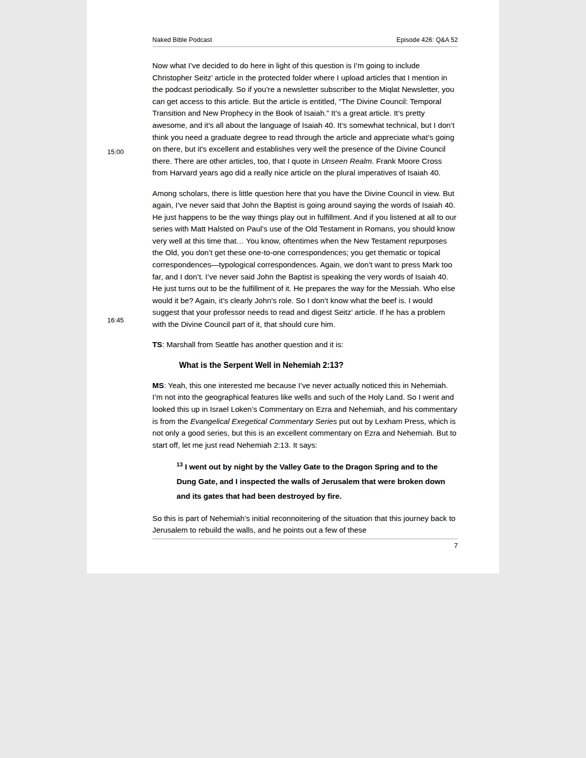Naked Bible Podcast Episode 426: Q&A 52
15:00 16:45
Now what I’ve decided to do here in light of this question is I’m going to include Christopher Seitz’ article in the protected folder where I upload articles that I mention in the podcast periodically. So if you’re a newsletter subscriber to the Miqlat Newsletter, you can get access to this article. But the article is entitled, “The Divine Council: Temporal Transition and New Prophecy in the Book of Isaiah.” It’s a great article. It’s pretty awesome, and it’s all about the language of Isaiah 40. It’s somewhat technical, but I don’t think you need a graduate degree to read through the article and appreciate what’s going on there, but it's excellent and establishes very well the presence of the Divine Council there. There are other articles, too, that I quote in Unseen Realm. Frank Moore Cross from Harvard years ago did a really nice article on the plural imperatives of Isaiah 40.
Among scholars, there is little question here that you have the Divine Council in view. But again, I’ve never said that John the Baptist is going around saying the words of Isaiah 40. He just happens to be the way things play out in fulfillment. And if you listened at all to our series with Matt Halsted on Paul’s use of the Old Testament in Romans, you should know very well at this time that… You know, oftentimes when the New Testament repurposes the Old, you don’t get these one-to-one correspondences; you get thematic or topical correspondences—typological correspondences. Again, we don’t want to press Mark too far, and I don’t. I’ve never said John the Baptist is speaking the very words of Isaiah 40. He just turns out to be the fulfillment of it. He prepares the way for the Messiah. Who else would it be? Again, it’s clearly John’s role. So I don’t know what the beef is. I would suggest that your professor needs to read and digest Seitz’ article. If he has a problem with the Divine Council part of it, that should cure him.
TS: Marshall from Seattle has another question and it is:
What is the Serpent Well in Nehemiah 2:13?
MS: Yeah, this one interested me because I’ve never actually noticed this in Nehemiah. I’m not into the geographical features like wells and such of the Holy Land. So I went and looked this up in Israel Loken’s Commentary on Ezra and Nehemiah, and his commentary is from the Evangelical Exegetical Commentary Series put out by Lexham Press, which is not only a good series, but this is an excellent commentary on Ezra and Nehemiah. But to start off, let me just read Nehemiah 2:13. It says:
13 I went out by night by the Valley Gate to the Dragon Spring and to the Dung Gate, and I inspected the walls of Jerusalem that were broken down and its gates that had been destroyed by fire.
So this is part of Nehemiah’s initial reconnoitering of the situation that this journey back to Jerusalem to rebuild the walls, and he points out a few of these
7